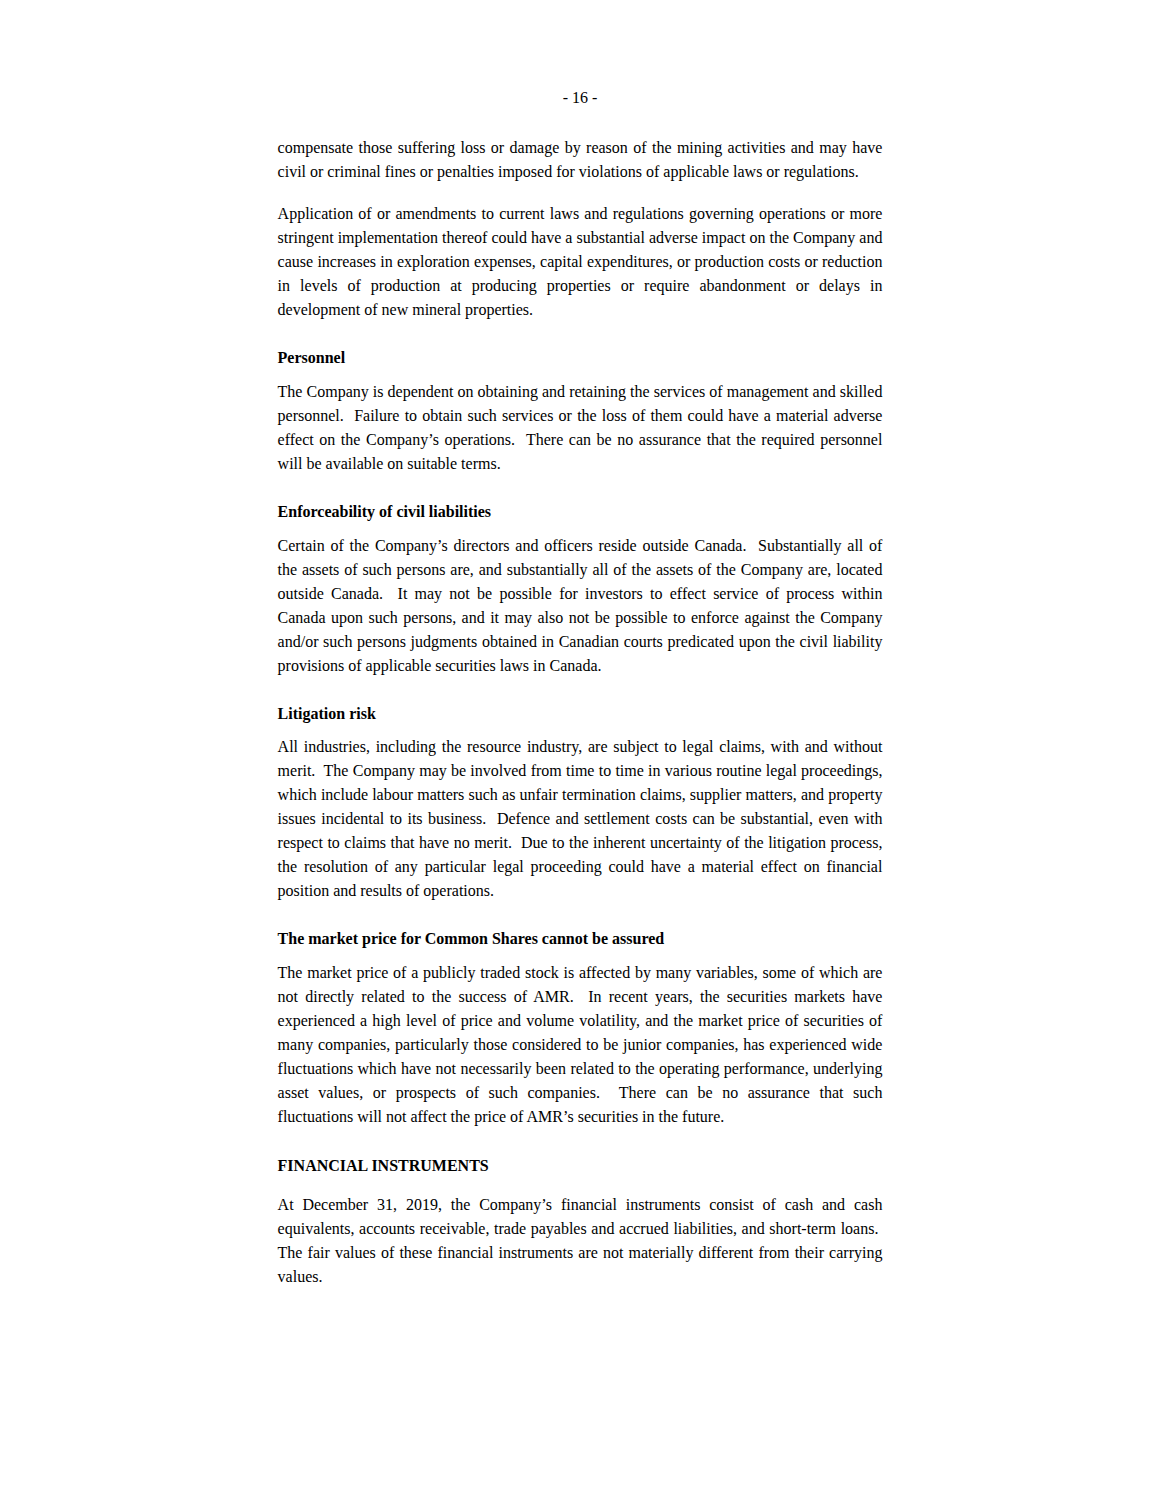- 16 -
compensate those suffering loss or damage by reason of the mining activities and may have civil or criminal fines or penalties imposed for violations of applicable laws or regulations.
Application of or amendments to current laws and regulations governing operations or more stringent implementation thereof could have a substantial adverse impact on the Company and cause increases in exploration expenses, capital expenditures, or production costs or reduction in levels of production at producing properties or require abandonment or delays in development of new mineral properties.
Personnel
The Company is dependent on obtaining and retaining the services of management and skilled personnel. Failure to obtain such services or the loss of them could have a material adverse effect on the Company’s operations. There can be no assurance that the required personnel will be available on suitable terms.
Enforceability of civil liabilities
Certain of the Company’s directors and officers reside outside Canada. Substantially all of the assets of such persons are, and substantially all of the assets of the Company are, located outside Canada. It may not be possible for investors to effect service of process within Canada upon such persons, and it may also not be possible to enforce against the Company and/or such persons judgments obtained in Canadian courts predicated upon the civil liability provisions of applicable securities laws in Canada.
Litigation risk
All industries, including the resource industry, are subject to legal claims, with and without merit. The Company may be involved from time to time in various routine legal proceedings, which include labour matters such as unfair termination claims, supplier matters, and property issues incidental to its business. Defence and settlement costs can be substantial, even with respect to claims that have no merit. Due to the inherent uncertainty of the litigation process, the resolution of any particular legal proceeding could have a material effect on financial position and results of operations.
The market price for Common Shares cannot be assured
The market price of a publicly traded stock is affected by many variables, some of which are not directly related to the success of AMR. In recent years, the securities markets have experienced a high level of price and volume volatility, and the market price of securities of many companies, particularly those considered to be junior companies, has experienced wide fluctuations which have not necessarily been related to the operating performance, underlying asset values, or prospects of such companies. There can be no assurance that such fluctuations will not affect the price of AMR’s securities in the future.
Financial Instruments
At December 31, 2019, the Company’s financial instruments consist of cash and cash equivalents, accounts receivable, trade payables and accrued liabilities, and short-term loans. The fair values of these financial instruments are not materially different from their carrying values.